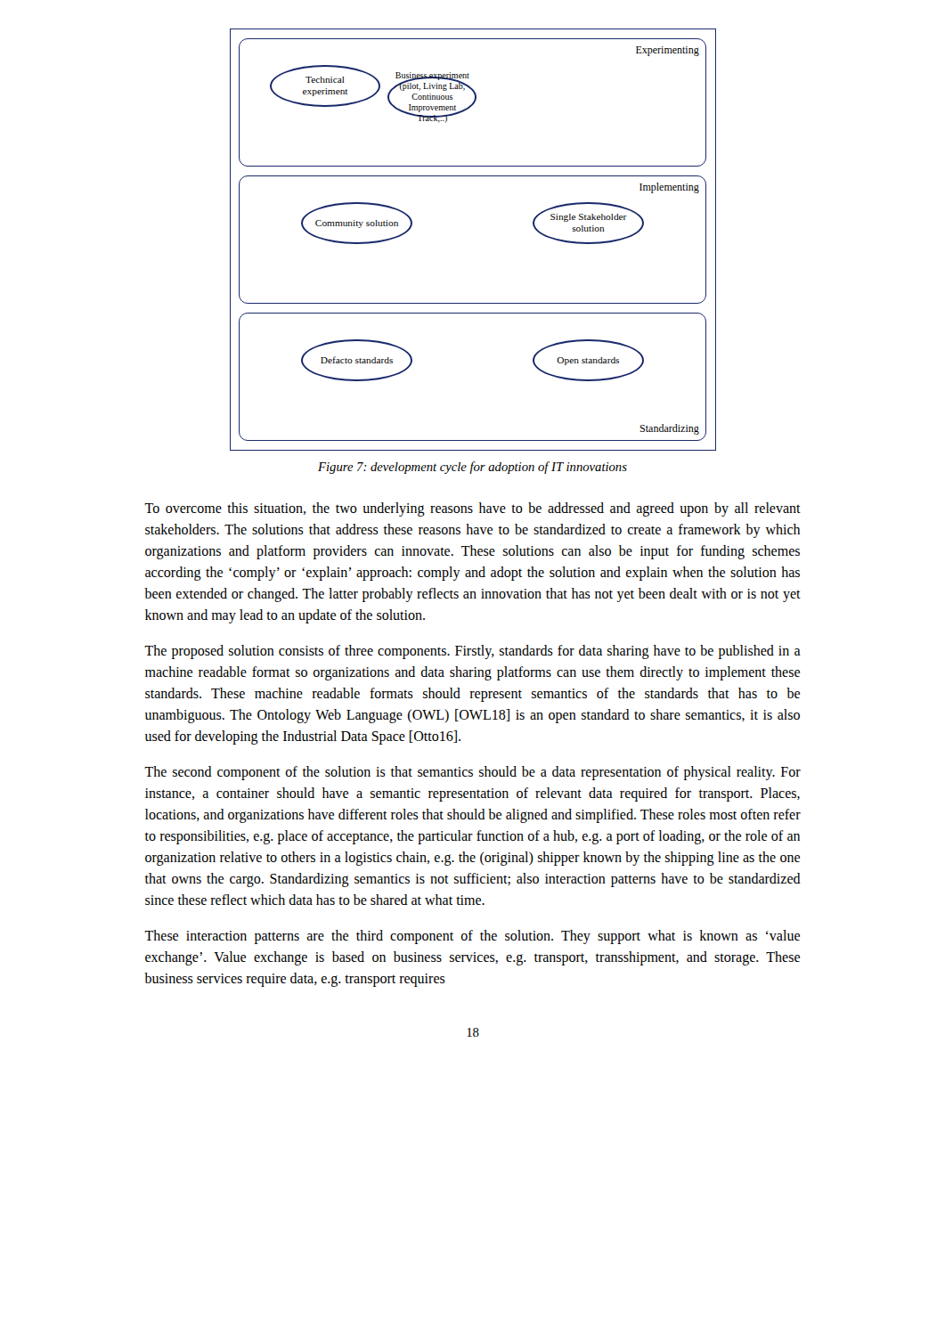Experimenting
Technical
experiment
Business experiment
(pilot, Living Lab,
Continuous
Improvement
Track,..)
Implementing
Community solution
Single Stakeholder
solution
Defacto standards
Open standards
Standardizing
Figure 7: development cycle for adoption of IT innovations
To overcome this situation, the two underlying reasons have to be addressed and agreed upon by all relevant stakeholders. The solutions that address these reasons have to be standardized to create a framework by which organizations and platform providers can innovate. These solutions can also be input for funding schemes according the ‘comply’ or ‘explain’ approach: comply and adopt the solution and explain when the solution has been extended or changed. The latter probably reflects an innovation that has not yet been dealt with or is not yet known and may lead to an update of the solution.
The proposed solution consists of three components. Firstly, standards for data sharing have to be published in a machine readable format so organizations and data sharing platforms can use them directly to implement these standards. These machine readable formats should represent semantics of the standards that has to be unambiguous. The Ontology Web Language (OWL) [OWL18] is an open standard to share semantics, it is also used for developing the Industrial Data Space [Otto16].
The second component of the solution is that semantics should be a data representation of physical reality. For instance, a container should have a semantic representation of relevant data required for transport. Places, locations, and organizations have different roles that should be aligned and simplified. These roles most often refer to responsibilities, e.g. place of acceptance, the particular function of a hub, e.g. a port of loading, or the role of an organization relative to others in a logistics chain, e.g. the (original) shipper known by the shipping line as the one that owns the cargo. Standardizing semantics is not sufficient; also interaction patterns have to be standardized since these reflect which data has to be shared at what time.
These interaction patterns are the third component of the solution. They support what is known as ‘value exchange’. Value exchange is based on business services, e.g. transport, transshipment, and storage. These business services require data, e.g. transport requires
18